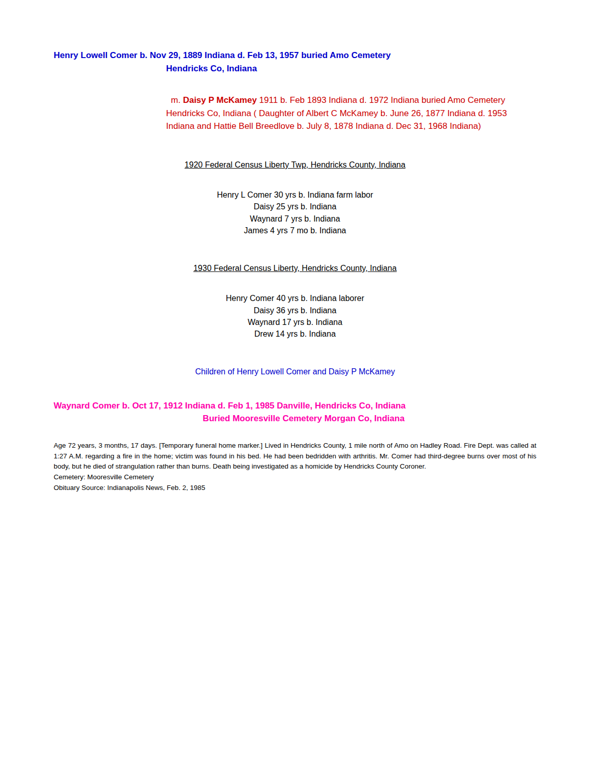Henry Lowell Comer b. Nov 29, 1889 Indiana d. Feb 13, 1957 buried Amo Cemetery
Hendricks Co, Indiana
m. Daisy P McKamey 1911 b. Feb 1893 Indiana d. 1972 Indiana buried Amo Cemetery Hendricks Co, Indiana ( Daughter of Albert C McKamey b. June 26, 1877 Indiana d. 1953 Indiana and Hattie Bell Breedlove b. July 8, 1878 Indiana d. Dec 31, 1968 Indiana)
1920 Federal Census Liberty Twp, Hendricks County, Indiana
Henry L Comer 30 yrs b. Indiana farm labor
Daisy 25 yrs b. Indiana
Waynard 7 yrs b. Indiana
James 4 yrs 7 mo b. Indiana
1930 Federal Census Liberty, Hendricks County, Indiana
Henry Comer 40 yrs b. Indiana laborer
Daisy 36 yrs b. Indiana
Waynard 17 yrs b. Indiana
Drew 14 yrs b. Indiana
Children of Henry Lowell Comer and Daisy P McKamey
Waynard Comer b. Oct 17, 1912 Indiana d. Feb 1, 1985 Danville, Hendricks Co, Indiana
Buried Mooresville Cemetery Morgan Co, Indiana
Age 72 years, 3 months, 17 days. [Temporary funeral home marker.] Lived in Hendricks County, 1 mile north of Amo on Hadley Road. Fire Dept. was called at 1:27 A.M. regarding a fire in the home; victim was found in his bed. He had been bedridden with arthritis. Mr. Comer had third-degree burns over most of his body, but he died of strangulation rather than burns. Death being investigated as a homicide by Hendricks County Coroner.
Cemetery: Mooresville Cemetery
Obituary Source: Indianapolis News, Feb. 2, 1985